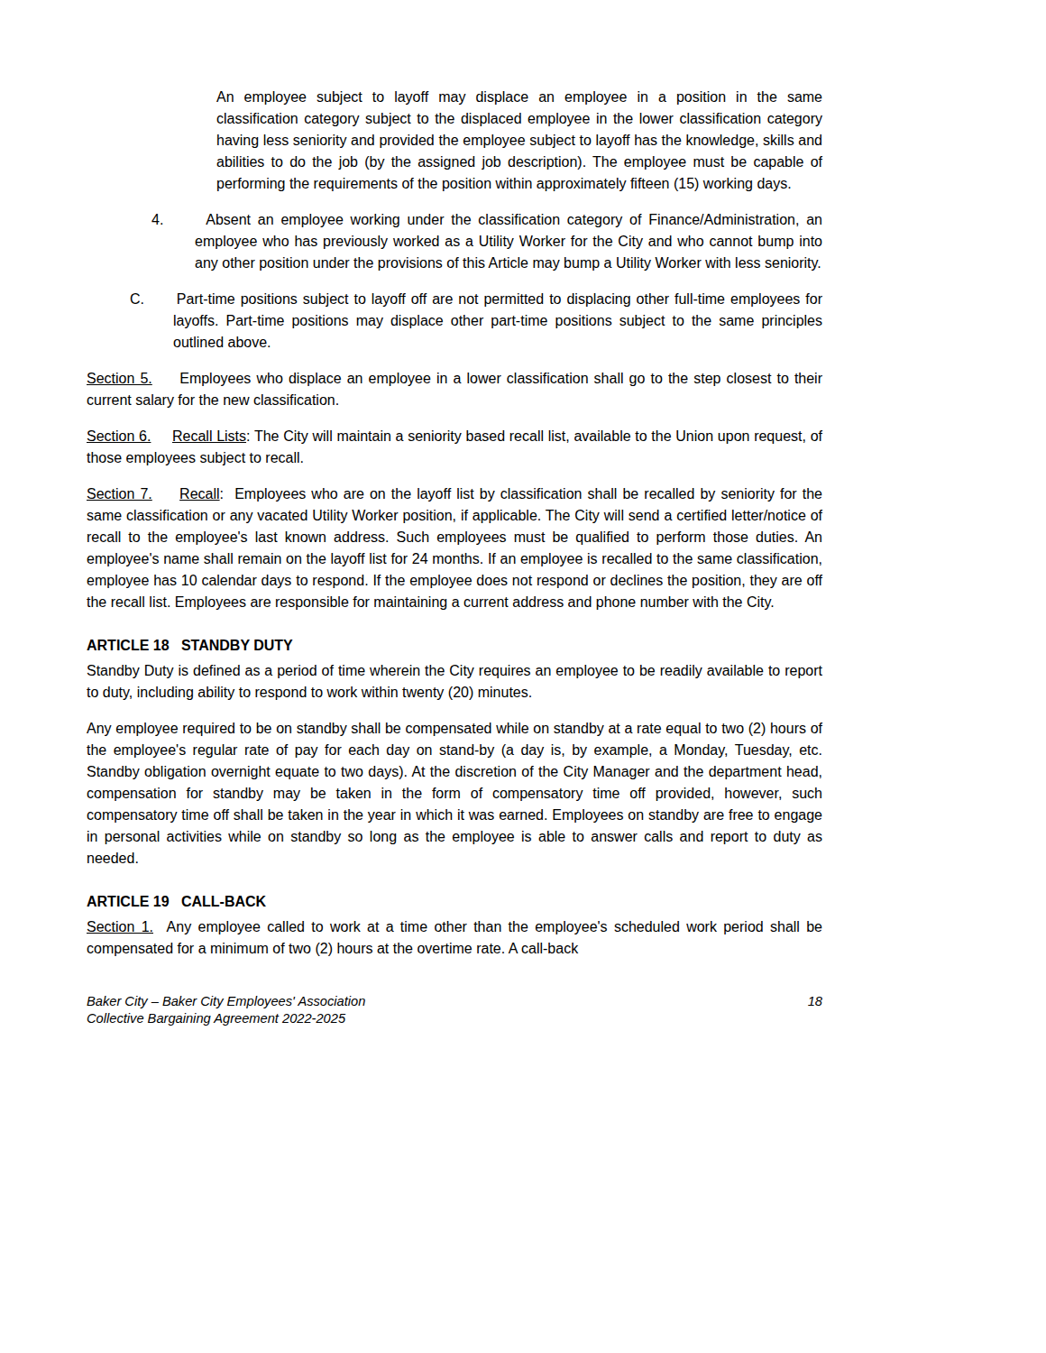An employee subject to layoff may displace an employee in a position in the same classification category subject to the displaced employee in the lower classification category having less seniority and provided the employee subject to layoff has the knowledge, skills and abilities to do the job (by the assigned job description). The employee must be capable of performing the requirements of the position within approximately fifteen (15) working days.
4. Absent an employee working under the classification category of Finance/Administration, an employee who has previously worked as a Utility Worker for the City and who cannot bump into any other position under the provisions of this Article may bump a Utility Worker with less seniority.
C. Part-time positions subject to layoff off are not permitted to displacing other full-time employees for layoffs. Part-time positions may displace other part-time positions subject to the same principles outlined above.
Section 5. Employees who displace an employee in a lower classification shall go to the step closest to their current salary for the new classification.
Section 6. Recall Lists: The City will maintain a seniority based recall list, available to the Union upon request, of those employees subject to recall.
Section 7. Recall: Employees who are on the layoff list by classification shall be recalled by seniority for the same classification or any vacated Utility Worker position, if applicable. The City will send a certified letter/notice of recall to the employee's last known address. Such employees must be qualified to perform those duties. An employee's name shall remain on the layoff list for 24 months. If an employee is recalled to the same classification, employee has 10 calendar days to respond. If the employee does not respond or declines the position, they are off the recall list. Employees are responsible for maintaining a current address and phone number with the City.
ARTICLE 18 STANDBY DUTY
Standby Duty is defined as a period of time wherein the City requires an employee to be readily available to report to duty, including ability to respond to work within twenty (20) minutes.
Any employee required to be on standby shall be compensated while on standby at a rate equal to two (2) hours of the employee's regular rate of pay for each day on stand-by (a day is, by example, a Monday, Tuesday, etc. Standby obligation overnight equate to two days). At the discretion of the City Manager and the department head, compensation for standby may be taken in the form of compensatory time off provided, however, such compensatory time off shall be taken in the year in which it was earned. Employees on standby are free to engage in personal activities while on standby so long as the employee is able to answer calls and report to duty as needed.
ARTICLE 19 CALL-BACK
Section 1. Any employee called to work at a time other than the employee's scheduled work period shall be compensated for a minimum of two (2) hours at the overtime rate. A call-back
18 Baker City – Baker City Employees' Association
Collective Bargaining Agreement 2022-2025